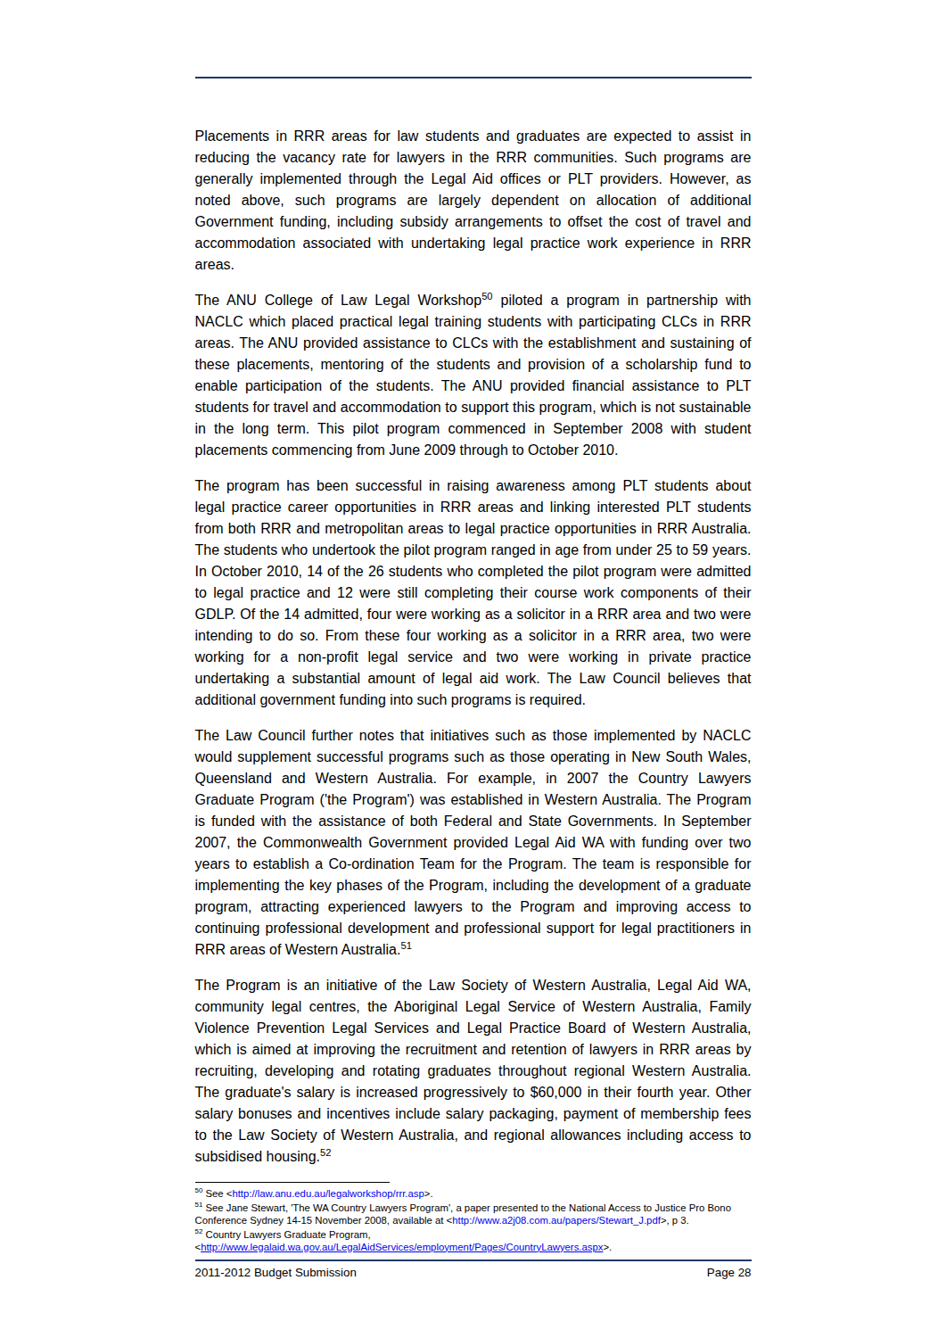Placements in RRR areas for law students and graduates are expected to assist in reducing the vacancy rate for lawyers in the RRR communities. Such programs are generally implemented through the Legal Aid offices or PLT providers. However, as noted above, such programs are largely dependent on allocation of additional Government funding, including subsidy arrangements to offset the cost of travel and accommodation associated with undertaking legal practice work experience in RRR areas.
The ANU College of Law Legal Workshop50 piloted a program in partnership with NACLC which placed practical legal training students with participating CLCs in RRR areas. The ANU provided assistance to CLCs with the establishment and sustaining of these placements, mentoring of the students and provision of a scholarship fund to enable participation of the students. The ANU provided financial assistance to PLT students for travel and accommodation to support this program, which is not sustainable in the long term. This pilot program commenced in September 2008 with student placements commencing from June 2009 through to October 2010.
The program has been successful in raising awareness among PLT students about legal practice career opportunities in RRR areas and linking interested PLT students from both RRR and metropolitan areas to legal practice opportunities in RRR Australia. The students who undertook the pilot program ranged in age from under 25 to 59 years. In October 2010, 14 of the 26 students who completed the pilot program were admitted to legal practice and 12 were still completing their course work components of their GDLP. Of the 14 admitted, four were working as a solicitor in a RRR area and two were intending to do so. From these four working as a solicitor in a RRR area, two were working for a non-profit legal service and two were working in private practice undertaking a substantial amount of legal aid work. The Law Council believes that additional government funding into such programs is required.
The Law Council further notes that initiatives such as those implemented by NACLC would supplement successful programs such as those operating in New South Wales, Queensland and Western Australia. For example, in 2007 the Country Lawyers Graduate Program ('the Program') was established in Western Australia. The Program is funded with the assistance of both Federal and State Governments. In September 2007, the Commonwealth Government provided Legal Aid WA with funding over two years to establish a Co-ordination Team for the Program. The team is responsible for implementing the key phases of the Program, including the development of a graduate program, attracting experienced lawyers to the Program and improving access to continuing professional development and professional support for legal practitioners in RRR areas of Western Australia.51
The Program is an initiative of the Law Society of Western Australia, Legal Aid WA, community legal centres, the Aboriginal Legal Service of Western Australia, Family Violence Prevention Legal Services and Legal Practice Board of Western Australia, which is aimed at improving the recruitment and retention of lawyers in RRR areas by recruiting, developing and rotating graduates throughout regional Western Australia. The graduate's salary is increased progressively to $60,000 in their fourth year. Other salary bonuses and incentives include salary packaging, payment of membership fees to the Law Society of Western Australia, and regional allowances including access to subsidised housing.52
50 See <http://law.anu.edu.au/legalworkshop/rrr.asp>.
51 See Jane Stewart, 'The WA Country Lawyers Program', a paper presented to the National Access to Justice Pro Bono Conference Sydney 14-15 November 2008, available at <http://www.a2j08.com.au/papers/Stewart_J.pdf>, p 3.
52 Country Lawyers Graduate Program, <http://www.legalaid.wa.gov.au/LegalAidServices/employment/Pages/CountryLawyers.aspx>.
2011-2012 Budget Submission Page 28